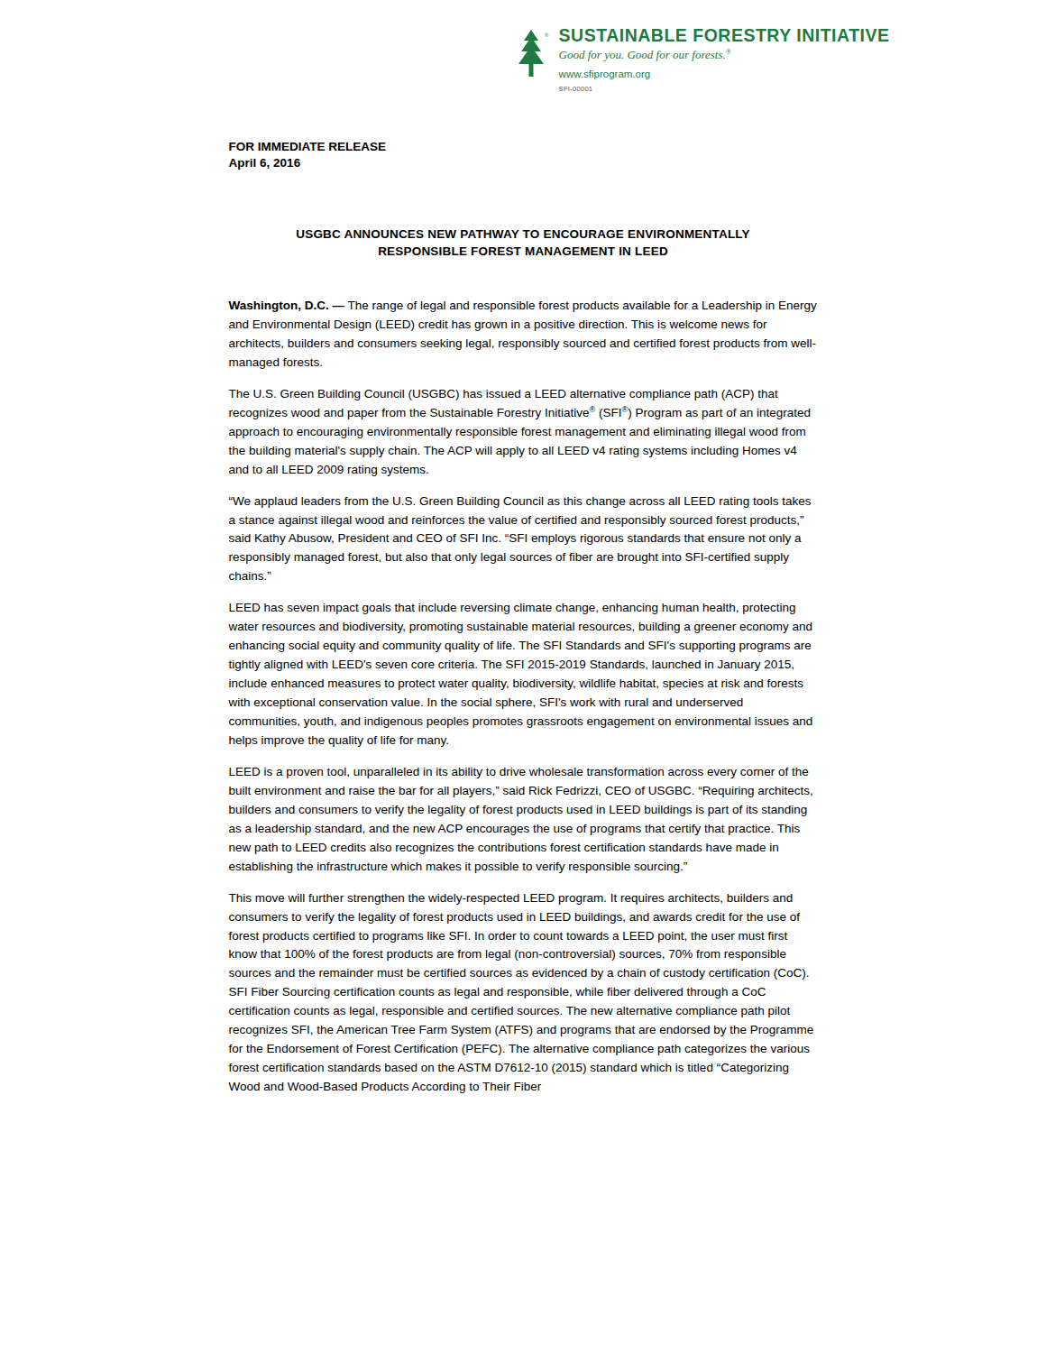®
SUSTAINABLE FORESTRY INITIATIVE
Good for you. Good for our forests.®
www.sfiprogram.org
SFI-00001
FOR IMMEDIATE RELEASE
April 6, 2016
USGBC Announces New Pathway to Encourage Environmentally
Responsible Forest Management in LEED
Washington, D.C. — The range of legal and responsible forest products available for a Leadership in Energy and Environmental Design (LEED) credit has grown in a positive direction. This is welcome news for architects, builders and consumers seeking legal, responsibly sourced and certified forest products from well-managed forests.
The U.S. Green Building Council (USGBC) has issued a LEED alternative compliance path (ACP) that recognizes wood and paper from the Sustainable Forestry Initiative® (SFI®) Program as part of an integrated approach to encouraging environmentally responsible forest management and eliminating illegal wood from the building material's supply chain. The ACP will apply to all LEED v4 rating systems including Homes v4 and to all LEED 2009 rating systems.
“We applaud leaders from the U.S. Green Building Council as this change across all LEED rating tools takes a stance against illegal wood and reinforces the value of certified and responsibly sourced forest products,” said Kathy Abusow, President and CEO of SFI Inc. “SFI employs rigorous standards that ensure not only a responsibly managed forest, but also that only legal sources of fiber are brought into SFI-certified supply chains.”
LEED has seven impact goals that include reversing climate change, enhancing human health, protecting water resources and biodiversity, promoting sustainable material resources, building a greener economy and enhancing social equity and community quality of life. The SFI Standards and SFI's supporting programs are tightly aligned with LEED's seven core criteria. The SFI 2015-2019 Standards, launched in January 2015, include enhanced measures to protect water quality, biodiversity, wildlife habitat, species at risk and forests with exceptional conservation value. In the social sphere, SFI's work with rural and underserved communities, youth, and indigenous peoples promotes grassroots engagement on environmental issues and helps improve the quality of life for many.
LEED is a proven tool, unparalleled in its ability to drive wholesale transformation across every corner of the built environment and raise the bar for all players,” said Rick Fedrizzi, CEO of USGBC. “Requiring architects, builders and consumers to verify the legality of forest products used in LEED buildings is part of its standing as a leadership standard, and the new ACP encourages the use of programs that certify that practice. This new path to LEED credits also recognizes the contributions forest certification standards have made in establishing the infrastructure which makes it possible to verify responsible sourcing.”
This move will further strengthen the widely-respected LEED program. It requires architects, builders and consumers to verify the legality of forest products used in LEED buildings, and awards credit for the use of forest products certified to programs like SFI. In order to count towards a LEED point, the user must first know that 100% of the forest products are from legal (non-controversial) sources, 70% from responsible sources and the remainder must be certified sources as evidenced by a chain of custody certification (CoC). SFI Fiber Sourcing certification counts as legal and responsible, while fiber delivered through a CoC certification counts as legal, responsible and certified sources. The new alternative compliance path pilot recognizes SFI, the American Tree Farm System (ATFS) and programs that are endorsed by the Programme for the Endorsement of Forest Certification (PEFC). The alternative compliance path categorizes the various forest certification standards based on the ASTM D7612-10 (2015) standard which is titled “Categorizing Wood and Wood-Based Products According to Their Fiber